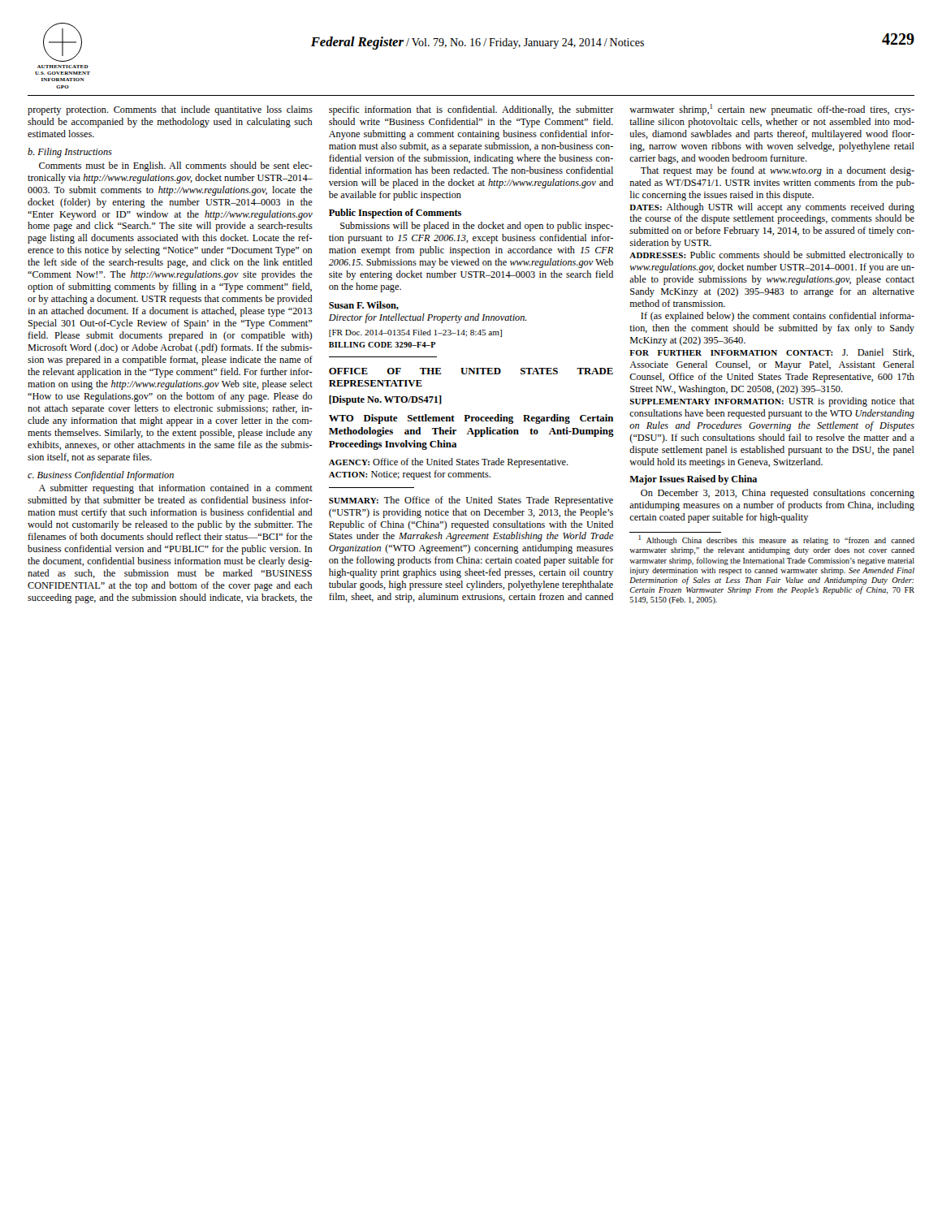Authenticated
U.S. Government
Information
GPO
Federal Register/Vol. 79, No. 16/Friday, January 24, 2014/Notices
4229
property protection. Comments that include quantitative loss claims should be accompanied by the methodology used in calculating such estimated losses.
b. Filing Instructions
Comments must be in English. All comments should be sent electronically via http://www.regulations.gov, docket number USTR–2014–0003. To submit comments to http://www.regulations.gov, locate the docket (folder) by entering the number USTR–2014–0003 in the “Enter Keyword or ID” window at the http://www.regulations.gov home page and click “Search.” The site will provide a search-results page listing all documents associated with this docket. Locate the reference to this notice by selecting “Notice” under “Document Type” on the left side of the search-results page, and click on the link entitled “Comment Now!”. The http://www.regulations.gov site provides the option of submitting comments by filling in a “Type comment” field, or by attaching a document. USTR requests that comments be provided in an attached document. If a document is attached, please type “2013 Special 301 Out-of-Cycle Review of Spain’ in the “Type Comment” field. Please submit documents prepared in (or compatible with) Microsoft Word (.doc) or Adobe Acrobat (.pdf) formats. If the submission was prepared in a compatible format, please indicate the name of the relevant application in the “Type comment” field. For further information on using the http://www.regulations.gov Web site, please select “How to use Regulations.gov” on the bottom of any page. Please do not attach separate cover letters to electronic submissions; rather, include any information that might appear in a cover letter in the comments themselves. Similarly, to the extent possible, please include any exhibits, annexes, or other attachments in the same file as the submission itself, not as separate files.
c. Business Confidential Information
A submitter requesting that information contained in a comment submitted by that submitter be treated as confidential business information must certify that such information is business confidential and would not customarily be released to the public by the submitter. The filenames of both documents should reflect their status—“BCI” for the business confidential version and “PUBLIC” for the public version. In the document, confidential business information must be clearly designated as such, the submission must be marked “BUSINESS CONFIDENTIAL” at the top and bottom of the cover page and each succeeding page, and the submission should indicate, via brackets, the specific information that is confidential. Additionally, the submitter should write “Business Confidential” in the “Type Comment” field. Anyone submitting a comment containing business confidential information must also submit, as a separate submission, a non-business confidential version of the submission, indicating where the business confidential information has been redacted. The non-business confidential version will be placed in the docket at http://www.regulations.gov and be available for public inspection
Public Inspection of Comments
Submissions will be placed in the docket and open to public inspection pursuant to 15 CFR 2006.13, except business confidential information exempt from public inspection in accordance with 15 CFR 2006.15. Submissions may be viewed on the www.regulations.gov Web site by entering docket number USTR–2014–0003 in the search field on the home page.
Susan F. Wilson,
Director for Intellectual Property and Innovation.
[FR Doc. 2014–01354 Filed 1–23–14; 8:45 am]
BILLING CODE 3290–F4–P
OFFICE OF THE UNITED STATES TRADE REPRESENTATIVE
[Dispute No. WTO/DS471]
WTO Dispute Settlement Proceeding Regarding Certain Methodologies and Their Application to Anti-Dumping Proceedings Involving China
AGENCY: Office of the United States Trade Representative.
ACTION: Notice; request for comments.
SUMMARY: The Office of the United States Trade Representative (“USTR”) is providing notice that on December 3, 2013, the People’s Republic of China (“China”) requested consultations with the United States under the Marrakesh Agreement Establishing the World Trade Organization (“WTO Agreement”) concerning antidumping measures on the following products from China: certain coated paper suitable for high-quality print graphics using sheet-fed presses, certain oil country tubular goods, high pressure steel cylinders, polyethylene terephthalate film, sheet, and strip, aluminum extrusions, certain frozen and canned warmwater shrimp,1 certain new pneumatic off-the-road tires, crystalline silicon photovoltaic cells, whether or not assembled into modules, diamond sawblades and parts thereof, multilayered wood flooring, narrow woven ribbons with woven selvedge, polyethylene retail carrier bags, and wooden bedroom furniture.
That request may be found at www.wto.org in a document designated as WT/DS471/1. USTR invites written comments from the public concerning the issues raised in this dispute.
DATES: Although USTR will accept any comments received during the course of the dispute settlement proceedings, comments should be submitted on or before February 14, 2014, to be assured of timely consideration by USTR.
ADDRESSES: Public comments should be submitted electronically to www.regulations.gov, docket number USTR–2014–0001. If you are unable to provide submissions by www.regulations.gov, please contact Sandy McKinzy at (202) 395–9483 to arrange for an alternative method of transmission.
If (as explained below) the comment contains confidential information, then the comment should be submitted by fax only to Sandy McKinzy at (202) 395–3640.
FOR FURTHER INFORMATION CONTACT: J. Daniel Stirk, Associate General Counsel, or Mayur Patel, Assistant General Counsel, Office of the United States Trade Representative, 600 17th Street NW., Washington, DC 20508, (202) 395–3150.
SUPPLEMENTARY INFORMATION: USTR is providing notice that consultations have been requested pursuant to the WTO Understanding on Rules and Procedures Governing the Settlement of Disputes (“DSU”). If such consultations should fail to resolve the matter and a dispute settlement panel is established pursuant to the DSU, the panel would hold its meetings in Geneva, Switzerland.
Major Issues Raised by China
On December 3, 2013, China requested consultations concerning antidumping measures on a number of products from China, including certain coated paper suitable for high-quality
1 Although China describes this measure as relating to “frozen and canned warmwater shrimp,” the relevant antidumping duty order does not cover canned warmwater shrimp, following the International Trade Commission’s negative material injury determination with respect to canned warmwater shrimp. See Amended Final Determination of Sales at Less Than Fair Value and Antidumping Duty Order: Certain Frozen Warmwater Shrimp From the People’s Republic of China, 70 FR 5149, 5150 (Feb. 1, 2005).